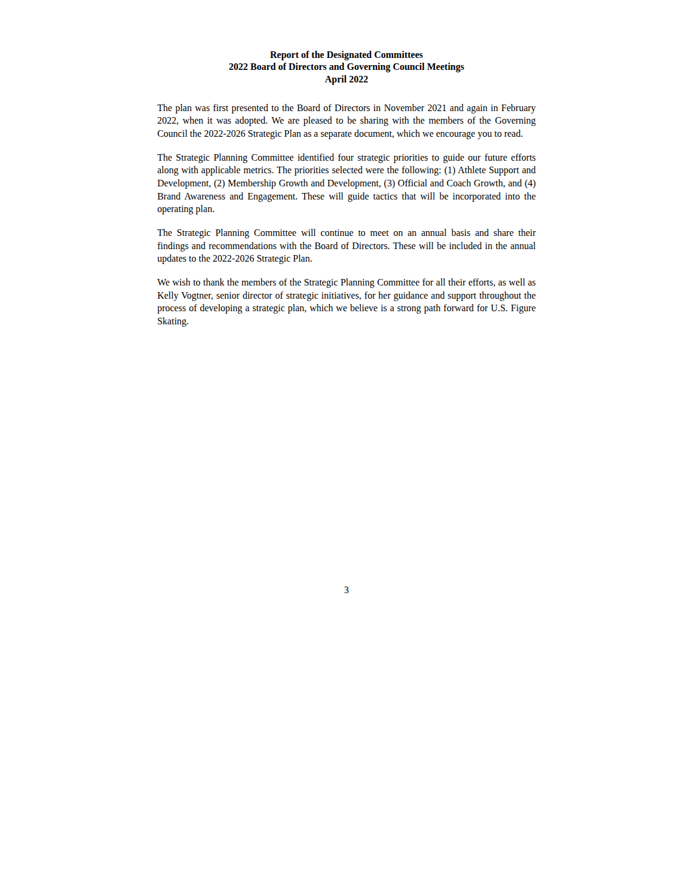Report of the Designated Committees
2022 Board of Directors and Governing Council Meetings
April 2022
The plan was first presented to the Board of Directors in November 2021 and again in February 2022, when it was adopted. We are pleased to be sharing with the members of the Governing Council the 2022-2026 Strategic Plan as a separate document, which we encourage you to read.
The Strategic Planning Committee identified four strategic priorities to guide our future efforts along with applicable metrics. The priorities selected were the following: (1) Athlete Support and Development, (2) Membership Growth and Development, (3) Official and Coach Growth, and (4) Brand Awareness and Engagement. These will guide tactics that will be incorporated into the operating plan.
The Strategic Planning Committee will continue to meet on an annual basis and share their findings and recommendations with the Board of Directors. These will be included in the annual updates to the 2022-2026 Strategic Plan.
We wish to thank the members of the Strategic Planning Committee for all their efforts, as well as Kelly Vogtner, senior director of strategic initiatives, for her guidance and support throughout the process of developing a strategic plan, which we believe is a strong path forward for U.S. Figure Skating.
3